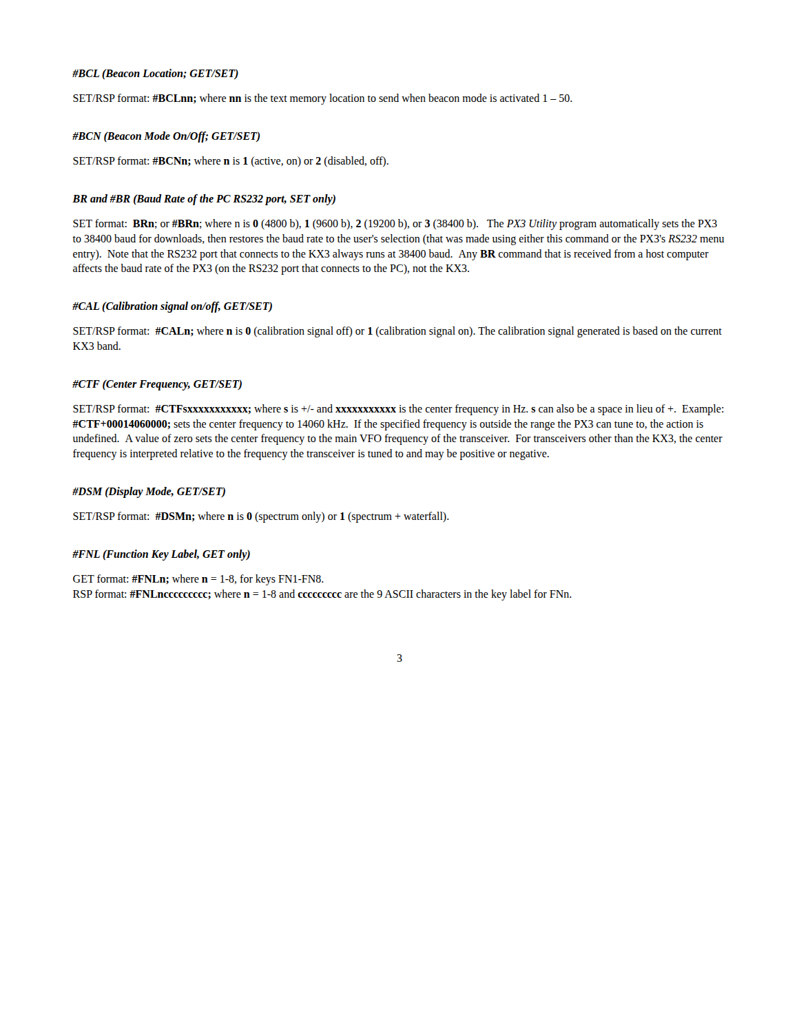#BCL (Beacon Location; GET/SET)
SET/RSP format: #BCLnn; where nn is the text memory location to send when beacon mode is activated 1 – 50.
#BCN (Beacon Mode On/Off; GET/SET)
SET/RSP format: #BCNn; where n is 1 (active, on) or 2 (disabled, off).
BR and #BR (Baud Rate of the PC RS232 port, SET only)
SET format: BRn; or #BRn; where n is 0 (4800 b), 1 (9600 b), 2 (19200 b), or 3 (38400 b). The PX3 Utility program automatically sets the PX3 to 38400 baud for downloads, then restores the baud rate to the user's selection (that was made using either this command or the PX3's RS232 menu entry). Note that the RS232 port that connects to the KX3 always runs at 38400 baud. Any BR command that is received from a host computer affects the baud rate of the PX3 (on the RS232 port that connects to the PC), not the KX3.
#CAL (Calibration signal on/off, GET/SET)
SET/RSP format: #CALn; where n is 0 (calibration signal off) or 1 (calibration signal on). The calibration signal generated is based on the current KX3 band.
#CTF (Center Frequency, GET/SET)
SET/RSP format: #CTFsxxxxxxxxxxx; where s is +/- and xxxxxxxxxxx is the center frequency in Hz. s can also be a space in lieu of +. Example: #CTF+00014060000; sets the center frequency to 14060 kHz. If the specified frequency is outside the range the PX3 can tune to, the action is undefined. A value of zero sets the center frequency to the main VFO frequency of the transceiver. For transceivers other than the KX3, the center frequency is interpreted relative to the frequency the transceiver is tuned to and may be positive or negative.
#DSM (Display Mode, GET/SET)
SET/RSP format: #DSMn; where n is 0 (spectrum only) or 1 (spectrum + waterfall).
#FNL (Function Key Label, GET only)
GET format: #FNLn; where n = 1-8, for keys FN1-FN8.
RSP format: #FNLnccccccccc; where n = 1-8 and ccccccccc are the 9 ASCII characters in the key label for FNn.
3